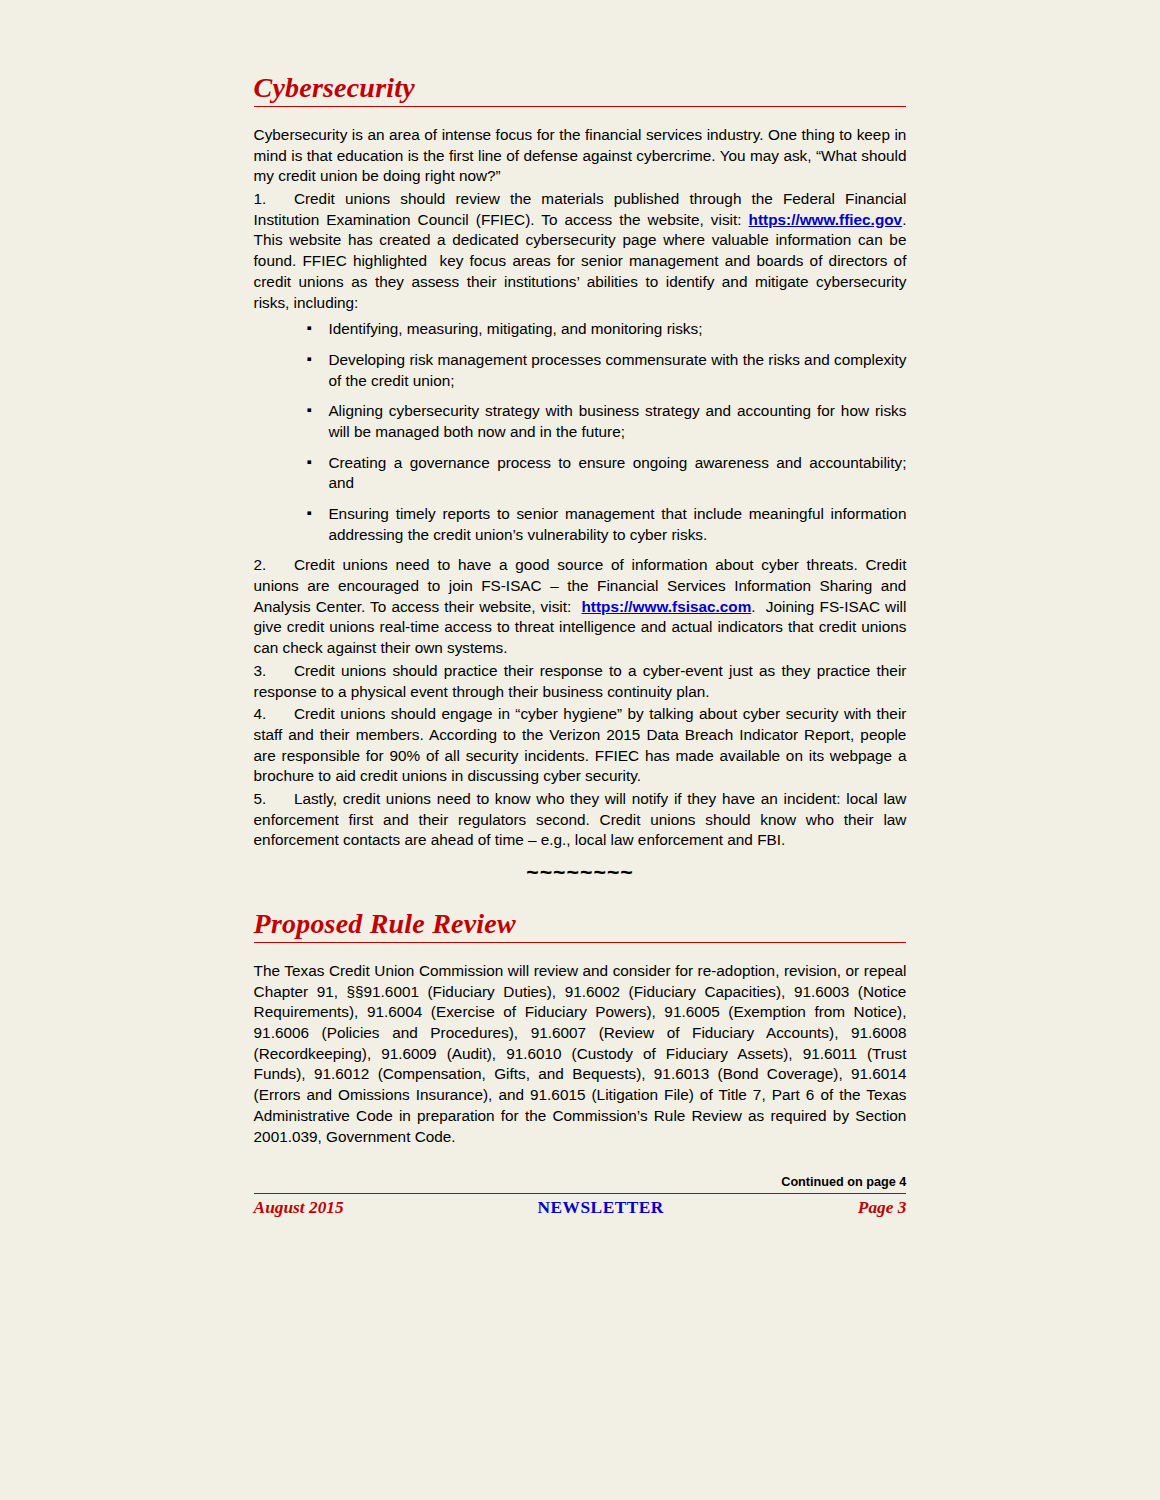Cybersecurity
Cybersecurity is an area of intense focus for the financial services industry. One thing to keep in mind is that education is the first line of defense against cybercrime. You may ask, “What should my credit union be doing right now?”
1. Credit unions should review the materials published through the Federal Financial Institution Examination Council (FFIEC). To access the website, visit: https://www.ffiec.gov. This website has created a dedicated cybersecurity page where valuable information can be found. FFIEC highlighted key focus areas for senior management and boards of directors of credit unions as they assess their institutions’ abilities to identify and mitigate cybersecurity risks, including:
Identifying, measuring, mitigating, and monitoring risks;
Developing risk management processes commensurate with the risks and complexity of the credit union;
Aligning cybersecurity strategy with business strategy and accounting for how risks will be managed both now and in the future;
Creating a governance process to ensure ongoing awareness and accountability; and
Ensuring timely reports to senior management that include meaningful information addressing the credit union’s vulnerability to cyber risks.
2. Credit unions need to have a good source of information about cyber threats. Credit unions are encouraged to join FS-ISAC – the Financial Services Information Sharing and Analysis Center. To access their website, visit: https://www.fsisac.com. Joining FS-ISAC will give credit unions real-time access to threat intelligence and actual indicators that credit unions can check against their own systems.
3. Credit unions should practice their response to a cyber-event just as they practice their response to a physical event through their business continuity plan.
4. Credit unions should engage in “cyber hygiene” by talking about cyber security with their staff and their members. According to the Verizon 2015 Data Breach Indicator Report, people are responsible for 90% of all security incidents. FFIEC has made available on its webpage a brochure to aid credit unions in discussing cyber security.
5. Lastly, credit unions need to know who they will notify if they have an incident: local law enforcement first and their regulators second. Credit unions should know who their law enforcement contacts are ahead of time – e.g., local law enforcement and FBI.
~~~~~~~~
Proposed Rule Review
The Texas Credit Union Commission will review and consider for re-adoption, revision, or repeal Chapter 91, §§91.6001 (Fiduciary Duties), 91.6002 (Fiduciary Capacities), 91.6003 (Notice Requirements), 91.6004 (Exercise of Fiduciary Powers), 91.6005 (Exemption from Notice), 91.6006 (Policies and Procedures), 91.6007 (Review of Fiduciary Accounts), 91.6008 (Recordkeeping), 91.6009 (Audit), 91.6010 (Custody of Fiduciary Assets), 91.6011 (Trust Funds), 91.6012 (Compensation, Gifts, and Bequests), 91.6013 (Bond Coverage), 91.6014 (Errors and Omissions Insurance), and 91.6015 (Litigation File) of Title 7, Part 6 of the Texas Administrative Code in preparation for the Commission’s Rule Review as required by Section 2001.039, Government Code.
Continued on page 4
August 2015
NEWSLETTER
Page 3